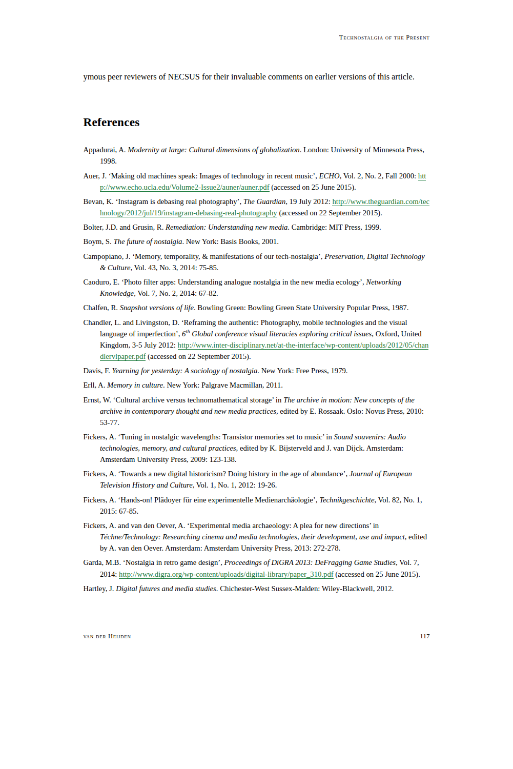Technostalgia of the Present
ymous peer reviewers of NECSUS for their invaluable comments on earlier versions of this article.
References
Appadurai, A. Modernity at large: Cultural dimensions of globalization. London: University of Minnesota Press, 1998.
Auer, J. ‘Making old machines speak: Images of technology in recent music’, ECHO, Vol. 2, No. 2, Fall 2000: http://www.echo.ucla.edu/Volume2-Issue2/auner/auner.pdf (accessed on 25 June 2015).
Bevan, K. ‘Instagram is debasing real photography’, The Guardian, 19 July 2012: http://www.theguardian.com/technology/2012/jul/19/instagram-debasing-real-photography (accessed on 22 September 2015).
Bolter, J.D. and Grusin, R. Remediation: Understanding new media. Cambridge: MIT Press, 1999.
Boym, S. The future of nostalgia. New York: Basis Books, 2001.
Campopiano, J. ‘Memory, temporality, & manifestations of our tech-nostalgia’, Preservation, Digital Technology & Culture, Vol. 43, No. 3, 2014: 75-85.
Caoduro, E. ‘Photo filter apps: Understanding analogue nostalgia in the new media ecology’, Networking Knowledge, Vol. 7, No. 2, 2014: 67-82.
Chalfen, R. Snapshot versions of life. Bowling Green: Bowling Green State University Popular Press, 1987.
Chandler, L. and Livingston, D. ‘Reframing the authentic: Photography, mobile technologies and the visual language of imperfection’, 6th Global conference visual literacies exploring critical issues, Oxford, United Kingdom, 3-5 July 2012: http://www.inter-disciplinary.net/at-the-interface/wp-content/uploads/2012/05/chandlervlpaper.pdf (accessed on 22 September 2015).
Davis, F. Yearning for yesterday: A sociology of nostalgia. New York: Free Press, 1979.
Erll, A. Memory in culture. New York: Palgrave Macmillan, 2011.
Ernst, W. ‘Cultural archive versus technomathematical storage’ in The archive in motion: New concepts of the archive in contemporary thought and new media practices, edited by E. Rossaak. Oslo: Novus Press, 2010: 53-77.
Fickers, A. ‘Tuning in nostalgic wavelengths: Transistor memories set to music’ in Sound souvenirs: Audio technologies, memory, and cultural practices, edited by K. Bijsterveld and J. van Dijck. Amsterdam: Amsterdam University Press, 2009: 123-138.
Fickers, A. ‘Towards a new digital historicism? Doing history in the age of abundance’, Journal of European Television History and Culture, Vol. 1, No. 1, 2012: 19-26.
Fickers, A. ‘Hands-on! Plädoyer für eine experimentelle Medienarchäologie’, Technikgeschichte, Vol. 82, No. 1, 2015: 67-85.
Fickers, A. and van den Oever, A. ‘Experimental media archaeology: A plea for new directions’ in Téchne/Technology: Researching cinema and media technologies, their development, use and impact, edited by A. van den Oever. Amsterdam: Amsterdam University Press, 2013: 272-278.
Garda, M.B. ‘Nostalgia in retro game design’, Proceedings of DiGRA 2013: DeFragging Game Studies, Vol. 7, 2014: http://www.digra.org/wp-content/uploads/digital-library/paper_310.pdf (accessed on 25 June 2015).
Hartley, J. Digital futures and media studies. Chichester-West Sussex-Malden: Wiley-Blackwell, 2012.
van der Heijden 117